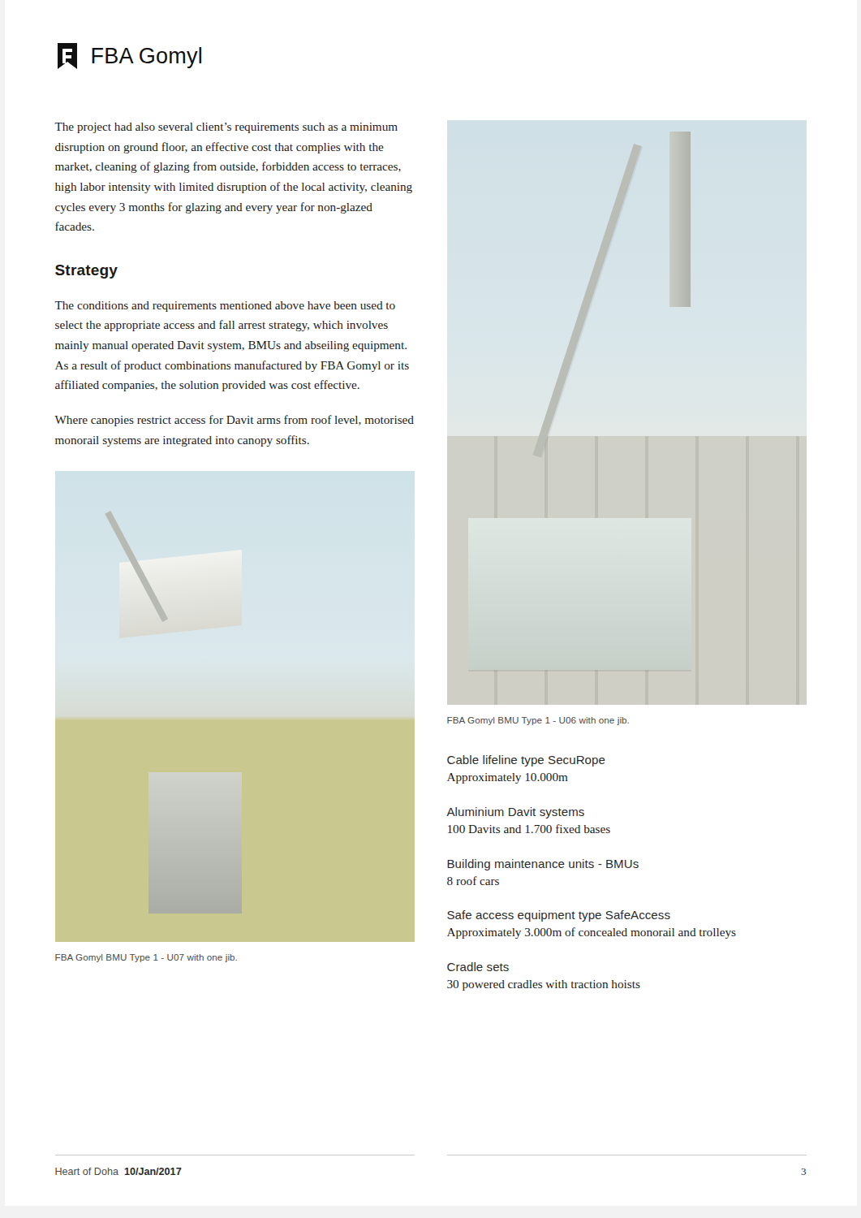FBA Gomyl
The project had also several client’s requirements such as a minimum disruption on ground floor, an effective cost that complies with the market, cleaning of glazing from outside, forbidden access to terraces, high labor intensity with limited disruption of the local activity, cleaning cycles every 3 months for glazing and every year for non-glazed facades.
Strategy
The conditions and requirements mentioned above have been used to select the appropriate access and fall arrest strategy, which involves mainly manual operated Davit system, BMUs and abseiling equipment. As a result of product combinations manufactured by FBA Gomyl or its affiliated companies, the solution provided was cost effective.
Where canopies restrict access for Davit arms from roof level, motorised monorail systems are integrated into canopy soffits.
FBA Gomyl BMU Type 1 - U07 with one jib.
FBA Gomyl BMU Type 1 - U06 with one jib.
Cable lifeline type SecuRope
Approximately 10.000m
Aluminium Davit systems
100 Davits and 1.700 fixed bases
Building maintenance units - BMUs
8 roof cars
Safe access equipment type SafeAccess
Approximately 3.000m of concealed monorail and trolleys
Cradle sets
30 powered cradles with traction hoists
Heart of Doha 10/Jan/2017
3